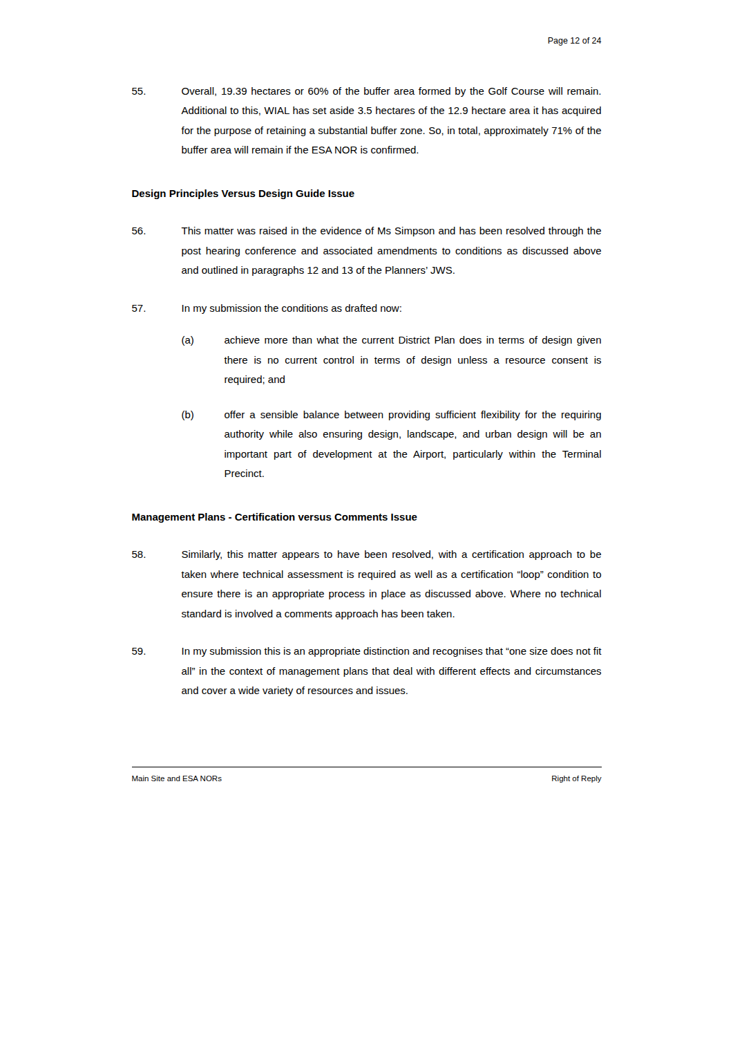Page 12 of 24
55. Overall, 19.39 hectares or 60% of the buffer area formed by the Golf Course will remain. Additional to this, WIAL has set aside 3.5 hectares of the 12.9 hectare area it has acquired for the purpose of retaining a substantial buffer zone. So, in total, approximately 71% of the buffer area will remain if the ESA NOR is confirmed.
Design Principles Versus Design Guide Issue
56. This matter was raised in the evidence of Ms Simpson and has been resolved through the post hearing conference and associated amendments to conditions as discussed above and outlined in paragraphs 12 and 13 of the Planners’ JWS.
57. In my submission the conditions as drafted now:
(a) achieve more than what the current District Plan does in terms of design given there is no current control in terms of design unless a resource consent is required; and
(b) offer a sensible balance between providing sufficient flexibility for the requiring authority while also ensuring design, landscape, and urban design will be an important part of development at the Airport, particularly within the Terminal Precinct.
Management Plans - Certification versus Comments Issue
58. Similarly, this matter appears to have been resolved, with a certification approach to be taken where technical assessment is required as well as a certification “loop” condition to ensure there is an appropriate process in place as discussed above. Where no technical standard is involved a comments approach has been taken.
59. In my submission this is an appropriate distinction and recognises that “one size does not fit all” in the context of management plans that deal with different effects and circumstances and cover a wide variety of resources and issues.
Main Site and ESA NORs Right of Reply